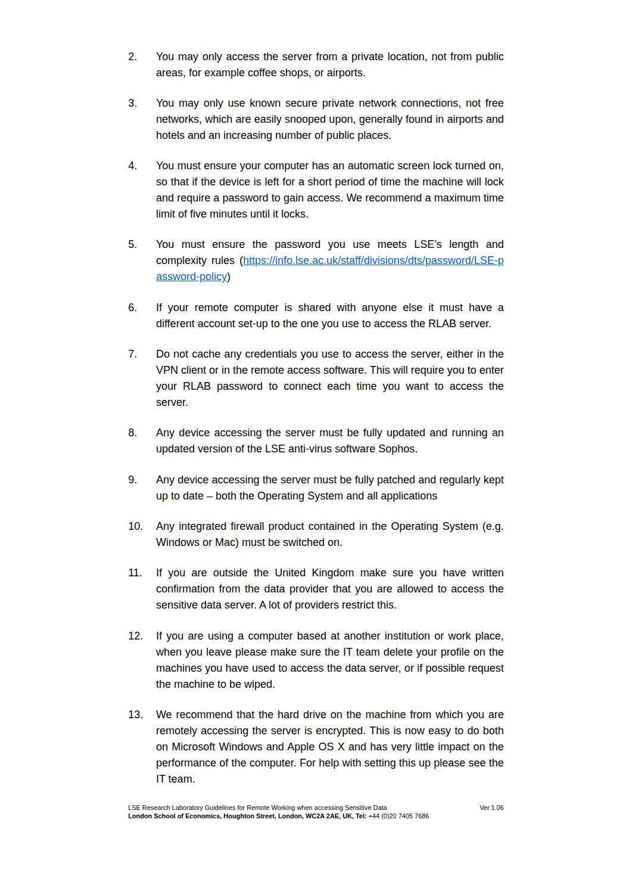2. You may only access the server from a private location, not from public areas, for example coffee shops, or airports.
3. You may only use known secure private network connections, not free networks, which are easily snooped upon, generally found in airports and hotels and an increasing number of public places.
4. You must ensure your computer has an automatic screen lock turned on, so that if the device is left for a short period of time the machine will lock and require a password to gain access. We recommend a maximum time limit of five minutes until it locks.
5. You must ensure the password you use meets LSE’s length and complexity rules (https://info.lse.ac.uk/staff/divisions/dts/password/LSE-password-policy)
6. If your remote computer is shared with anyone else it must have a different account set-up to the one you use to access the RLAB server.
7. Do not cache any credentials you use to access the server, either in the VPN client or in the remote access software. This will require you to enter your RLAB password to connect each time you want to access the server.
8. Any device accessing the server must be fully updated and running an updated version of the LSE anti-virus software Sophos.
9. Any device accessing the server must be fully patched and regularly kept up to date – both the Operating System and all applications
10. Any integrated firewall product contained in the Operating System (e.g. Windows or Mac) must be switched on.
11. If you are outside the United Kingdom make sure you have written confirmation from the data provider that you are allowed to access the sensitive data server. A lot of providers restrict this.
12. If you are using a computer based at another institution or work place, when you leave please make sure the IT team delete your profile on the machines you have used to access the data server, or if possible request the machine to be wiped.
13. We recommend that the hard drive on the machine from which you are remotely accessing the server is encrypted. This is now easy to do both on Microsoft Windows and Apple OS X and has very little impact on the performance of the computer. For help with setting this up please see the IT team.
LSE Research Laboratory Guidelines for Remote Working when accessing Sensitive Data
Ver 1.06
London School of Economics, Houghton Street, London, WC2A 2AE, UK, Tel: +44 (0)20 7405 7686